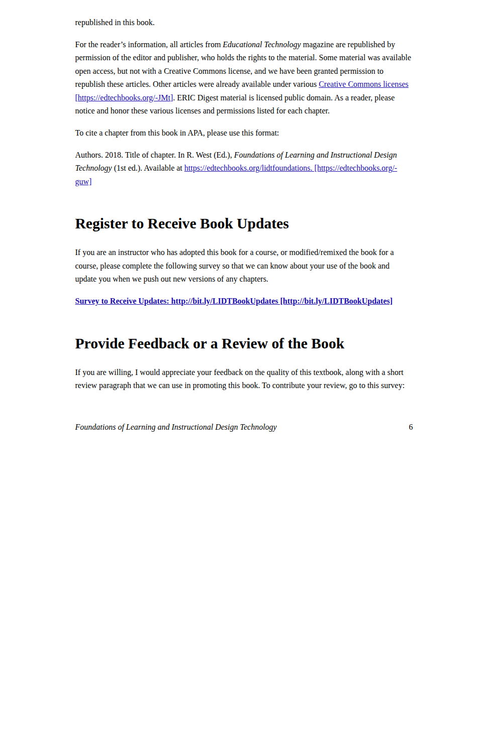republished in this book.
For the reader’s information, all articles from Educational Technology magazine are republished by permission of the editor and publisher, who holds the rights to the material. Some material was available open access, but not with a Creative Commons license, and we have been granted permission to republish these articles. Other articles were already available under various Creative Commons licenses [https://edtechbooks.org/-JMt]. ERIC Digest material is licensed public domain. As a reader, please notice and honor these various licenses and permissions listed for each chapter.
To cite a chapter from this book in APA, please use this format:
Authors. 2018. Title of chapter. In R. West (Ed.), Foundations of Learning and Instructional Design Technology (1st ed.). Available at https://edtechbooks.org/lidtfoundations. [https://edtechbooks.org/-guw]
Register to Receive Book Updates
If you are an instructor who has adopted this book for a course, or modified/remixed the book for a course, please complete the following survey so that we can know about your use of the book and update you when we push out new versions of any chapters.
Survey to Receive Updates: http://bit.ly/LIDTBookUpdates [http://bit.ly/LIDTBookUpdates]
Provide Feedback or a Review of the Book
If you are willing, I would appreciate your feedback on the quality of this textbook, along with a short review paragraph that we can use in promoting this book. To contribute your review, go to this survey:
Foundations of Learning and Instructional Design Technology 6